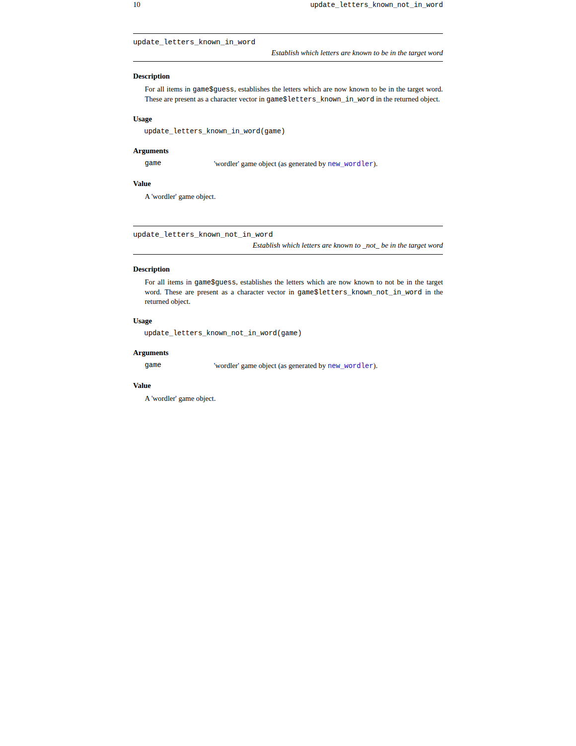10 update_letters_known_not_in_word
update_letters_known_in_word
Establish which letters are known to be in the target word
Description
For all items in game$guess, establishes the letters which are now known to be in the target word. These are present as a character vector in game$letters_known_in_word in the returned object.
Usage
update_letters_known_in_word(game)
Arguments
game
'wordler' game object (as generated by new_wordler).
Value
A 'wordler' game object.
update_letters_known_not_in_word
Establish which letters are known to _not_ be in the target word
Description
For all items in game$guess, establishes the letters which are now known to not be in the target word. These are present as a character vector in game$letters_known_not_in_word in the returned object.
Usage
update_letters_known_not_in_word(game)
Arguments
game
'wordler' game object (as generated by new_wordler).
Value
A 'wordler' game object.